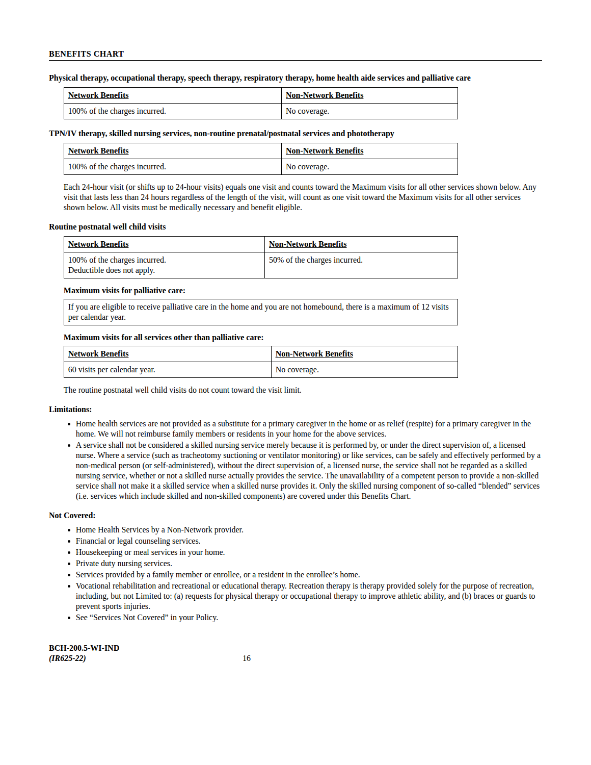BENEFITS CHART
Physical therapy, occupational therapy, speech therapy, respiratory therapy, home health aide services and palliative care
| Network Benefits | Non-Network Benefits |
| --- | --- |
| 100% of the charges incurred. | No coverage. |
TPN/IV therapy, skilled nursing services, non-routine prenatal/postnatal services and phototherapy
| Network Benefits | Non-Network Benefits |
| --- | --- |
| 100% of the charges incurred. | No coverage. |
Each 24-hour visit (or shifts up to 24-hour visits) equals one visit and counts toward the Maximum visits for all other services shown below. Any visit that lasts less than 24 hours regardless of the length of the visit, will count as one visit toward the Maximum visits for all other services shown below. All visits must be medically necessary and benefit eligible.
Routine postnatal well child visits
| Network Benefits | Non-Network Benefits |
| --- | --- |
| 100% of the charges incurred. Deductible does not apply. | 50% of the charges incurred. |
Maximum visits for palliative care:
| If you are eligible to receive palliative care in the home and you are not homebound, there is a maximum of 12 visits per calendar year. |
Maximum visits for all services other than palliative care:
| Network Benefits | Non-Network Benefits |
| --- | --- |
| 60 visits per calendar year. | No coverage. |
The routine postnatal well child visits do not count toward the visit limit.
Limitations:
Home health services are not provided as a substitute for a primary caregiver in the home or as relief (respite) for a primary caregiver in the home. We will not reimburse family members or residents in your home for the above services.
A service shall not be considered a skilled nursing service merely because it is performed by, or under the direct supervision of, a licensed nurse. Where a service (such as tracheotomy suctioning or ventilator monitoring) or like services, can be safely and effectively performed by a non-medical person (or self-administered), without the direct supervision of, a licensed nurse, the service shall not be regarded as a skilled nursing service, whether or not a skilled nurse actually provides the service. The unavailability of a competent person to provide a non-skilled service shall not make it a skilled service when a skilled nurse provides it. Only the skilled nursing component of so-called “blended” services (i.e. services which include skilled and non-skilled components) are covered under this Benefits Chart.
Not Covered:
Home Health Services by a Non-Network provider.
Financial or legal counseling services.
Housekeeping or meal services in your home.
Private duty nursing services.
Services provided by a family member or enrollee, or a resident in the enrollee’s home.
Vocational rehabilitation and recreational or educational therapy. Recreation therapy is therapy provided solely for the purpose of recreation, including, but not Limited to: (a) requests for physical therapy or occupational therapy to improve athletic ability, and (b) braces or guards to prevent sports injuries.
See “Services Not Covered” in your Policy.
BCH-200.5-WI-IND
(IR625-22) 16